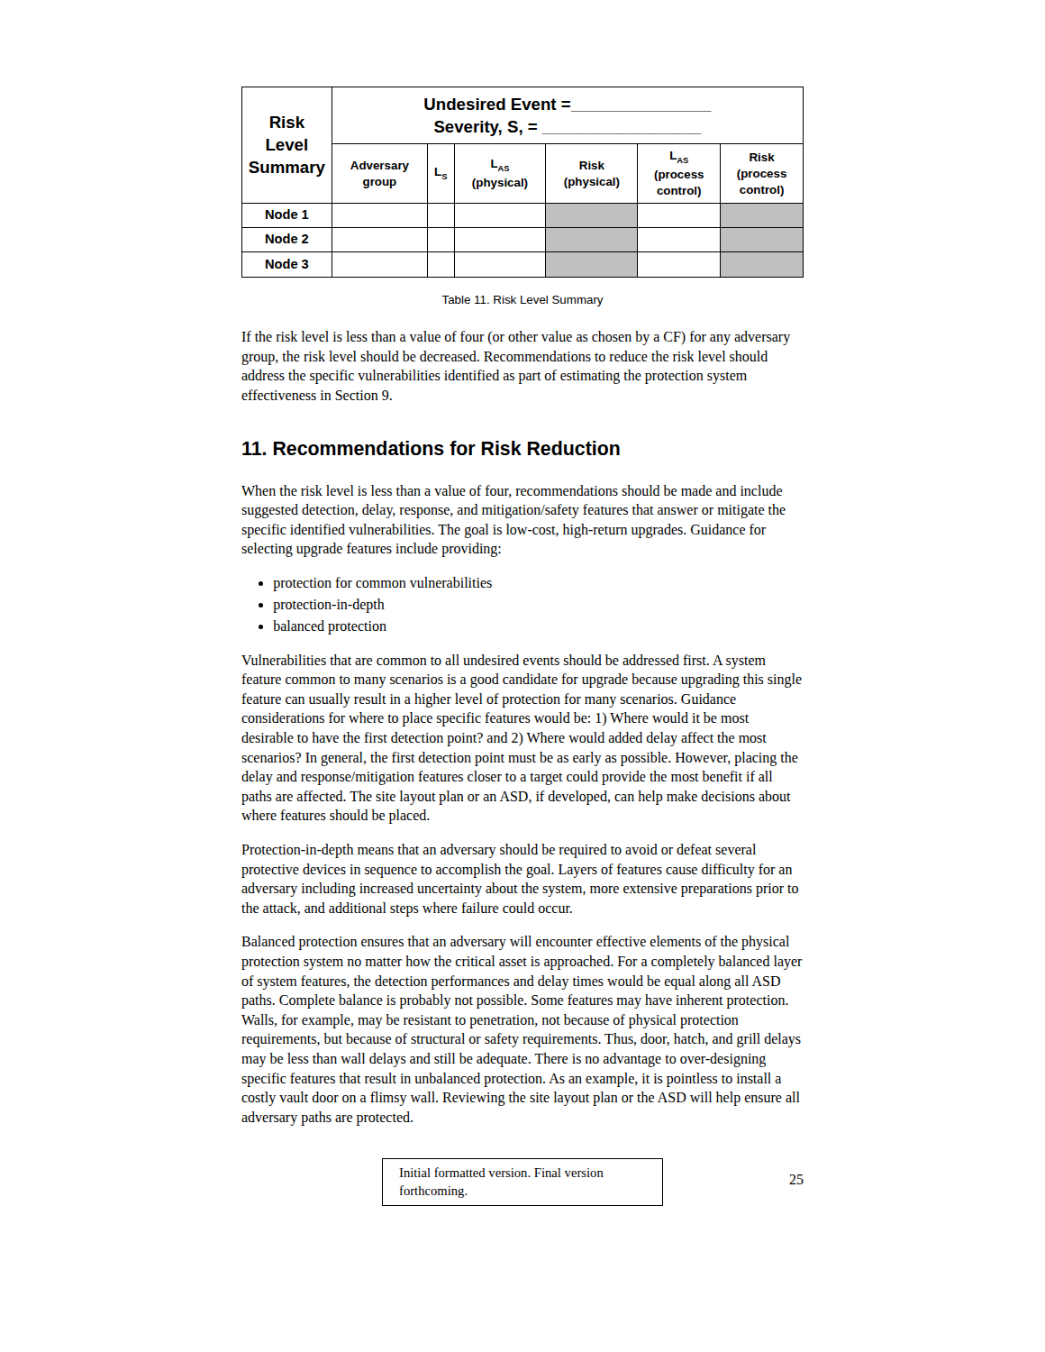| Risk Level Summary | Undesired Event =_______________ Severity, S, = _________________ |
| --- | --- |
| Adversary group | L S | L AS (physical) | Risk (physical) | L AS (process control) | Risk (process control) |
| Node 1 | | | | | | |
| Node 2 | | | | | | |
| Node 3 | | | | | | |
Table 11. Risk Level Summary
If the risk level is less than a value of four (or other value as chosen by a CF) for any adversary group, the risk level should be decreased. Recommendations to reduce the risk level should address the specific vulnerabilities identified as part of estimating the protection system effectiveness in Section 9.
11. Recommendations for Risk Reduction
When the risk level is less than a value of four, recommendations should be made and include suggested detection, delay, response, and mitigation/safety features that answer or mitigate the specific identified vulnerabilities. The goal is low-cost, high-return upgrades. Guidance for selecting upgrade features include providing:
protection for common vulnerabilities
protection-in-depth
balanced protection
Vulnerabilities that are common to all undesired events should be addressed first. A system feature common to many scenarios is a good candidate for upgrade because upgrading this single feature can usually result in a higher level of protection for many scenarios. Guidance considerations for where to place specific features would be: 1) Where would it be most desirable to have the first detection point? and 2) Where would added delay affect the most scenarios? In general, the first detection point must be as early as possible. However, placing the delay and response/mitigation features closer to a target could provide the most benefit if all paths are affected. The site layout plan or an ASD, if developed, can help make decisions about where features should be placed.
Protection-in-depth means that an adversary should be required to avoid or defeat several protective devices in sequence to accomplish the goal. Layers of features cause difficulty for an adversary including increased uncertainty about the system, more extensive preparations prior to the attack, and additional steps where failure could occur.
Balanced protection ensures that an adversary will encounter effective elements of the physical protection system no matter how the critical asset is approached. For a completely balanced layer of system features, the detection performances and delay times would be equal along all ASD paths. Complete balance is probably not possible. Some features may have inherent protection. Walls, for example, may be resistant to penetration, not because of physical protection requirements, but because of structural or safety requirements. Thus, door, hatch, and grill delays may be less than wall delays and still be adequate. There is no advantage to over-designing specific features that result in unbalanced protection. As an example, it is pointless to install a costly vault door on a flimsy wall. Reviewing the site layout plan or the ASD will help ensure all adversary paths are protected.
Initial formatted version. Final version forthcoming.
25